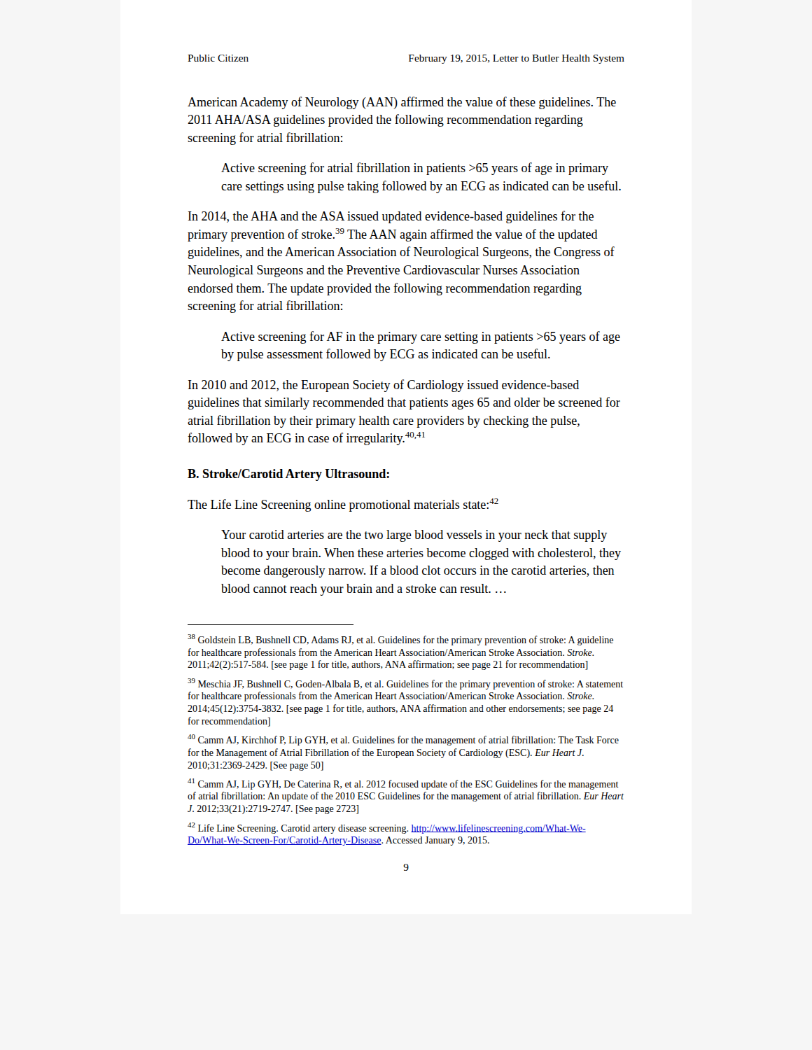Public Citizen February 19, 2015, Letter to Butler Health System
American Academy of Neurology (AAN) affirmed the value of these guidelines. The 2011 AHA/ASA guidelines provided the following recommendation regarding screening for atrial fibrillation:
Active screening for atrial fibrillation in patients >65 years of age in primary care settings using pulse taking followed by an ECG as indicated can be useful.
In 2014, the AHA and the ASA issued updated evidence-based guidelines for the primary prevention of stroke.39 The AAN again affirmed the value of the updated guidelines, and the American Association of Neurological Surgeons, the Congress of Neurological Surgeons and the Preventive Cardiovascular Nurses Association endorsed them. The update provided the following recommendation regarding screening for atrial fibrillation:
Active screening for AF in the primary care setting in patients >65 years of age by pulse assessment followed by ECG as indicated can be useful.
In 2010 and 2012, the European Society of Cardiology issued evidence-based guidelines that similarly recommended that patients ages 65 and older be screened for atrial fibrillation by their primary health care providers by checking the pulse, followed by an ECG in case of irregularity.40,41
B. Stroke/Carotid Artery Ultrasound:
The Life Line Screening online promotional materials state:42
Your carotid arteries are the two large blood vessels in your neck that supply blood to your brain. When these arteries become clogged with cholesterol, they become dangerously narrow. If a blood clot occurs in the carotid arteries, then blood cannot reach your brain and a stroke can result. …
38 Goldstein LB, Bushnell CD, Adams RJ, et al. Guidelines for the primary prevention of stroke: A guideline for healthcare professionals from the American Heart Association/American Stroke Association. Stroke. 2011;42(2):517-584. [see page 1 for title, authors, ANA affirmation; see page 21 for recommendation]
39 Meschia JF, Bushnell C, Goden-Albala B, et al. Guidelines for the primary prevention of stroke: A statement for healthcare professionals from the American Heart Association/American Stroke Association. Stroke. 2014;45(12):3754-3832. [see page 1 for title, authors, ANA affirmation and other endorsements; see page 24 for recommendation]
40 Camm AJ, Kirchhof P, Lip GYH, et al. Guidelines for the management of atrial fibrillation: The Task Force for the Management of Atrial Fibrillation of the European Society of Cardiology (ESC). Eur Heart J. 2010;31:2369-2429. [See page 50]
41 Camm AJ, Lip GYH, De Caterina R, et al. 2012 focused update of the ESC Guidelines for the management of atrial fibrillation: An update of the 2010 ESC Guidelines for the management of atrial fibrillation. Eur Heart J. 2012;33(21):2719-2747. [See page 2723]
42 Life Line Screening. Carotid artery disease screening. http://www.lifelinescreening.com/What-We-Do/What-We-Screen-For/Carotid-Artery-Disease. Accessed January 9, 2015.
9